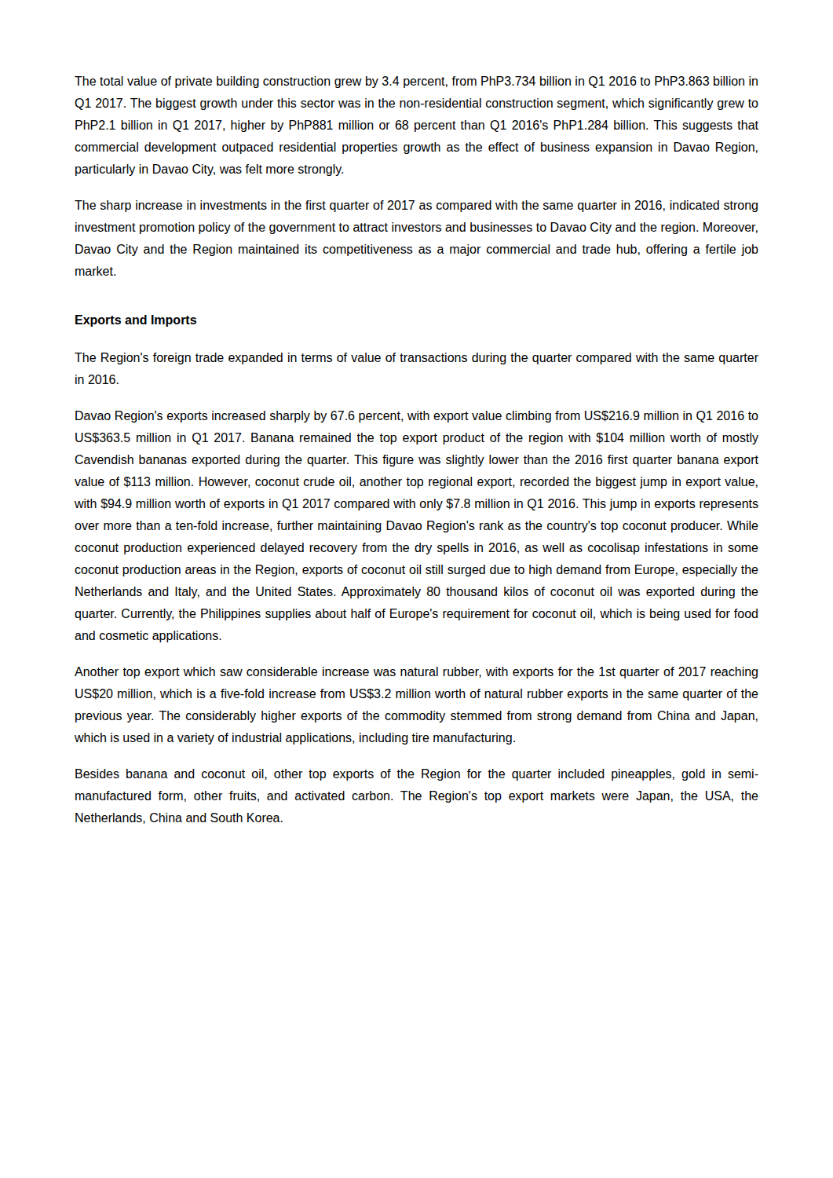The total value of private building construction grew by 3.4 percent, from PhP3.734 billion in Q1 2016 to PhP3.863 billion in Q1 2017. The biggest growth under this sector was in the non-residential construction segment, which significantly grew to PhP2.1 billion in Q1 2017, higher by PhP881 million or 68 percent than Q1 2016's PhP1.284 billion. This suggests that commercial development outpaced residential properties growth as the effect of business expansion in Davao Region, particularly in Davao City, was felt more strongly.
The sharp increase in investments in the first quarter of 2017 as compared with the same quarter in 2016, indicated strong investment promotion policy of the government to attract investors and businesses to Davao City and the region. Moreover, Davao City and the Region maintained its competitiveness as a major commercial and trade hub, offering a fertile job market.
Exports and Imports
The Region's foreign trade expanded in terms of value of transactions during the quarter compared with the same quarter in 2016.
Davao Region's exports increased sharply by 67.6 percent, with export value climbing from US$216.9 million in Q1 2016 to US$363.5 million in Q1 2017. Banana remained the top export product of the region with $104 million worth of mostly Cavendish bananas exported during the quarter. This figure was slightly lower than the 2016 first quarter banana export value of $113 million. However, coconut crude oil, another top regional export, recorded the biggest jump in export value, with $94.9 million worth of exports in Q1 2017 compared with only $7.8 million in Q1 2016. This jump in exports represents over more than a ten-fold increase, further maintaining Davao Region's rank as the country's top coconut producer. While coconut production experienced delayed recovery from the dry spells in 2016, as well as cocolisap infestations in some coconut production areas in the Region, exports of coconut oil still surged due to high demand from Europe, especially the Netherlands and Italy, and the United States. Approximately 80 thousand kilos of coconut oil was exported during the quarter. Currently, the Philippines supplies about half of Europe's requirement for coconut oil, which is being used for food and cosmetic applications.
Another top export which saw considerable increase was natural rubber, with exports for the 1st quarter of 2017 reaching US$20 million, which is a five-fold increase from US$3.2 million worth of natural rubber exports in the same quarter of the previous year. The considerably higher exports of the commodity stemmed from strong demand from China and Japan, which is used in a variety of industrial applications, including tire manufacturing.
Besides banana and coconut oil, other top exports of the Region for the quarter included pineapples, gold in semi-manufactured form, other fruits, and activated carbon. The Region's top export markets were Japan, the USA, the Netherlands, China and South Korea.